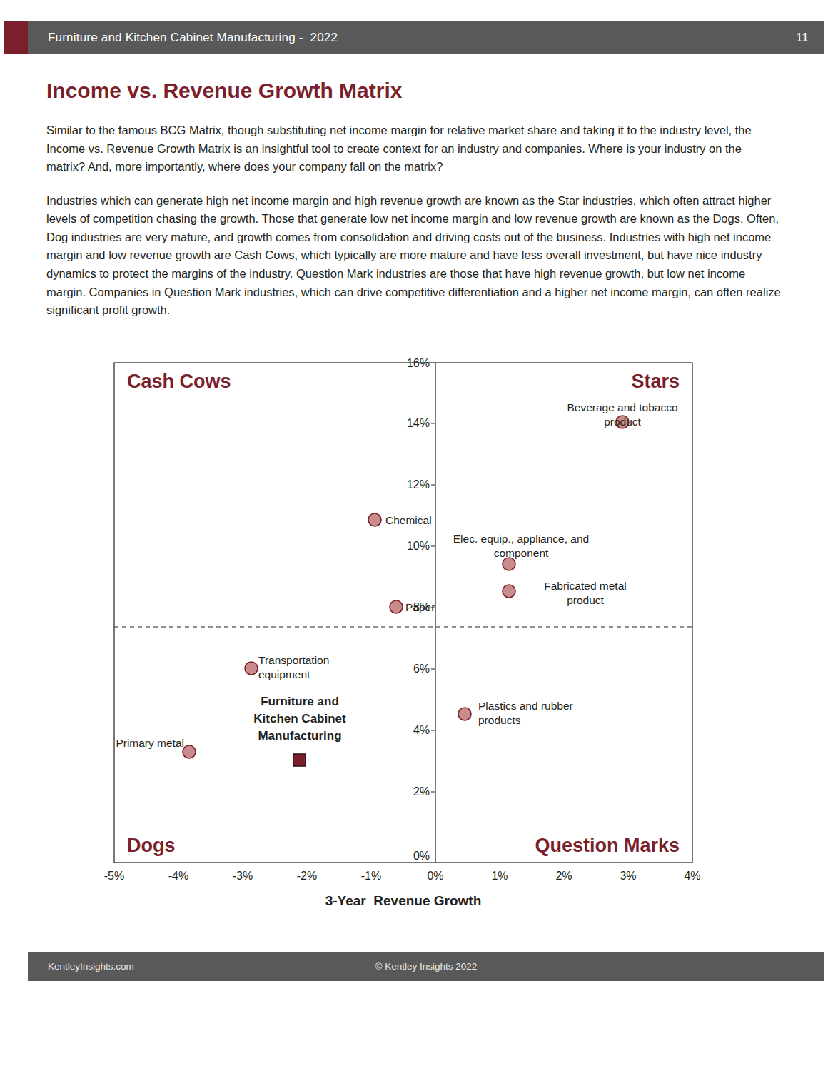Furniture and Kitchen Cabinet Manufacturing - 2022 11
Income vs. Revenue Growth Matrix
Similar to the famous BCG Matrix, though substituting net income margin for relative market share and taking it to the industry level, the Income vs. Revenue Growth Matrix is an insightful tool to create context for an industry and companies. Where is your industry on the matrix? And, more importantly, where does your company fall on the matrix?
Industries which can generate high net income margin and high revenue growth are known as the Star industries, which often attract higher levels of competition chasing the growth. Those that generate low net income margin and low revenue growth are known as the Dogs. Often, Dog industries are very mature, and growth comes from consolidation and driving costs out of the business. Industries with high net income margin and low revenue growth are Cash Cows, which typically are more mature and have less overall investment, but have nice industry dynamics to protect the margins of the industry. Question Mark industries are those that have high revenue growth, but low net income margin. Companies in Question Mark industries, which can drive competitive differentiation and a higher net income margin, can often realize significant profit growth.
Cash Cows Stars Dogs Question Marks 16% 14% 12% 10% 8% 6% 4% 2% 0% -5% -4% -3% -2% -1% 0% 1% 2% 3% 4% 3-Year Revenue Growth Net Income Margin Net Income Margin Beverage and tobacco product Chemical Elec. equip., appliance, and component Fabricated metal product Paper Transportation equipment Plastics and rubber products Primary metal Furniture and Kitchen Cabinet Manufacturing
KentleyInsights.com © Kentley Insights 2022